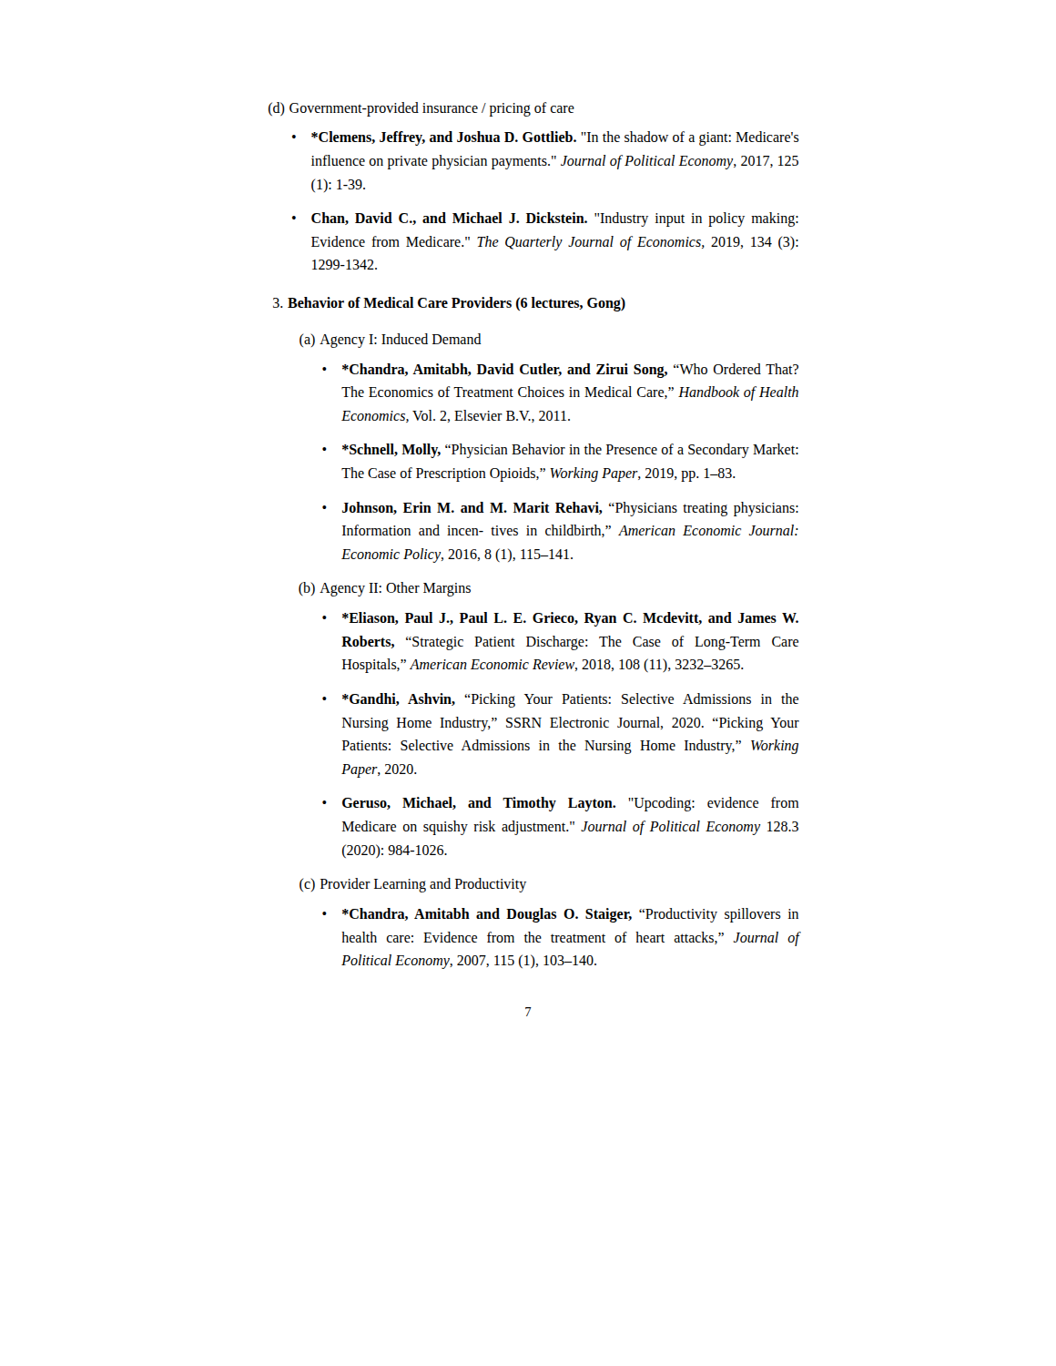(d) Government-provided insurance / pricing of care
*Clemens, Jeffrey, and Joshua D. Gottlieb. "In the shadow of a giant: Medicare's influence on private physician payments." Journal of Political Economy, 2017, 125 (1): 1-39.
Chan, David C., and Michael J. Dickstein. "Industry input in policy making: Evidence from Medicare." The Quarterly Journal of Economics, 2019, 134 (3): 1299-1342.
3. Behavior of Medical Care Providers (6 lectures, Gong)
(a) Agency I: Induced Demand
*Chandra, Amitabh, David Cutler, and Zirui Song, “Who Ordered That? The Economics of Treatment Choices in Medical Care,” Handbook of Health Economics, Vol. 2, Elsevier B.V., 2011.
*Schnell, Molly, “Physician Behavior in the Presence of a Secondary Market: The Case of Prescription Opioids,” Working Paper, 2019, pp. 1–83.
Johnson, Erin M. and M. Marit Rehavi, “Physicians treating physicians: Information and incen- tives in childbirth,” American Economic Journal: Economic Policy, 2016, 8 (1), 115–141.
(b) Agency II: Other Margins
*Eliason, Paul J., Paul L. E. Grieco, Ryan C. Mcdevitt, and James W. Roberts, “Strategic Patient Discharge: The Case of Long-Term Care Hospitals,” American Economic Review, 2018, 108 (11), 3232–3265.
*Gandhi, Ashvin, “Picking Your Patients: Selective Admissions in the Nursing Home Industry,” SSRN Electronic Journal, 2020. “Picking Your Patients: Selective Admissions in the Nursing Home Industry,” Working Paper, 2020.
Geruso, Michael, and Timothy Layton. "Upcoding: evidence from Medicare on squishy risk adjustment." Journal of Political Economy 128.3 (2020): 984-1026.
(c) Provider Learning and Productivity
*Chandra, Amitabh and Douglas O. Staiger, “Productivity spillovers in health care: Evidence from the treatment of heart attacks,” Journal of Political Economy, 2007, 115 (1), 103–140.
7